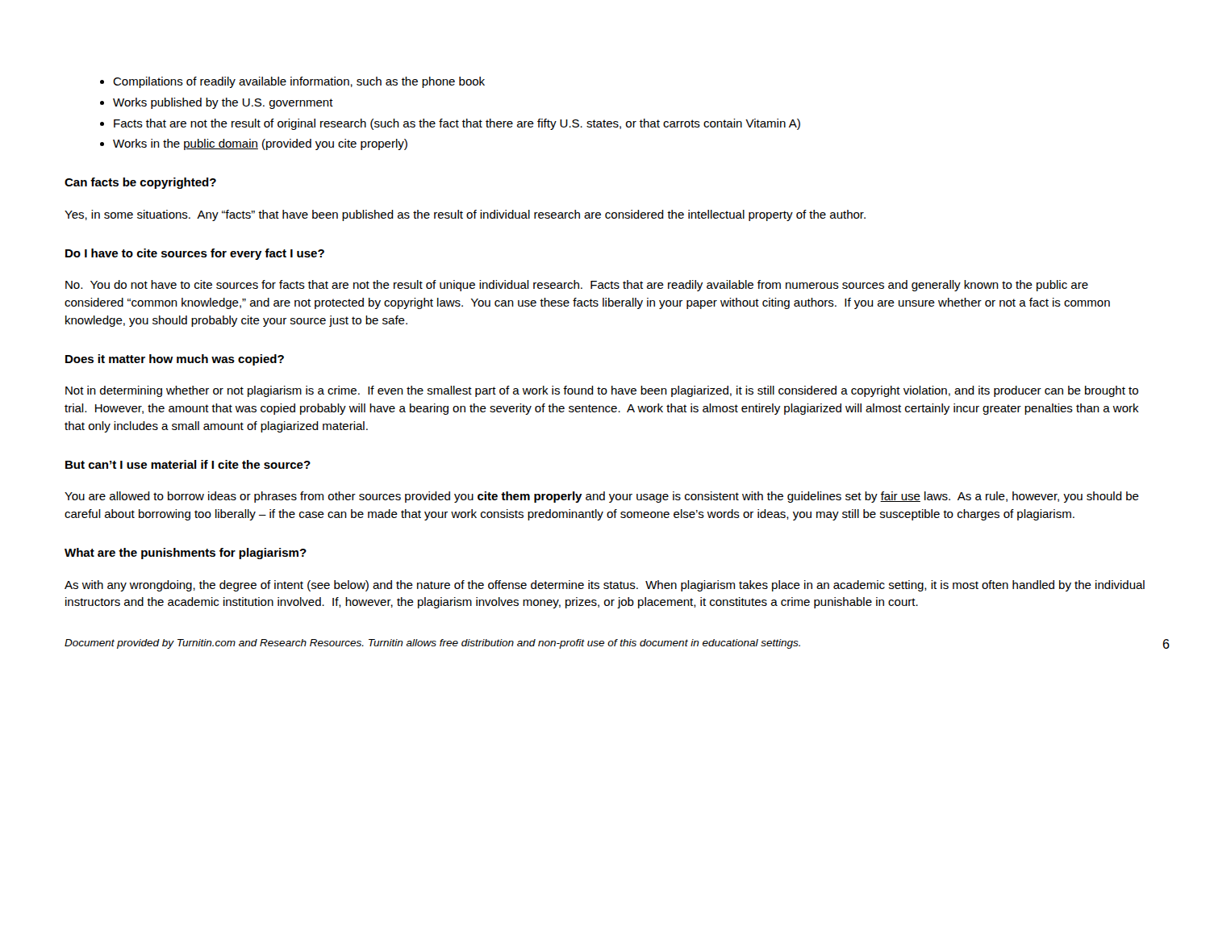Compilations of readily available information, such as the phone book
Works published by the U.S. government
Facts that are not the result of original research (such as the fact that there are fifty U.S. states, or that carrots contain Vitamin A)
Works in the public domain (provided you cite properly)
Can facts be copyrighted?
Yes, in some situations. Any “facts” that have been published as the result of individual research are considered the intellectual property of the author.
Do I have to cite sources for every fact I use?
No. You do not have to cite sources for facts that are not the result of unique individual research. Facts that are readily available from numerous sources and generally known to the public are considered “common knowledge,” and are not protected by copyright laws. You can use these facts liberally in your paper without citing authors. If you are unsure whether or not a fact is common knowledge, you should probably cite your source just to be safe.
Does it matter how much was copied?
Not in determining whether or not plagiarism is a crime. If even the smallest part of a work is found to have been plagiarized, it is still considered a copyright violation, and its producer can be brought to trial. However, the amount that was copied probably will have a bearing on the severity of the sentence. A work that is almost entirely plagiarized will almost certainly incur greater penalties than a work that only includes a small amount of plagiarized material.
But can’t I use material if I cite the source?
You are allowed to borrow ideas or phrases from other sources provided you cite them properly and your usage is consistent with the guidelines set by fair use laws. As a rule, however, you should be careful about borrowing too liberally – if the case can be made that your work consists predominantly of someone else’s words or ideas, you may still be susceptible to charges of plagiarism.
What are the punishments for plagiarism?
As with any wrongdoing, the degree of intent (see below) and the nature of the offense determine its status. When plagiarism takes place in an academic setting, it is most often handled by the individual instructors and the academic institution involved. If, however, the plagiarism involves money, prizes, or job placement, it constitutes a crime punishable in court.
Document provided by Turnitin.com and Research Resources. Turnitin allows free distribution and non-profit use of this document in educational settings. 6